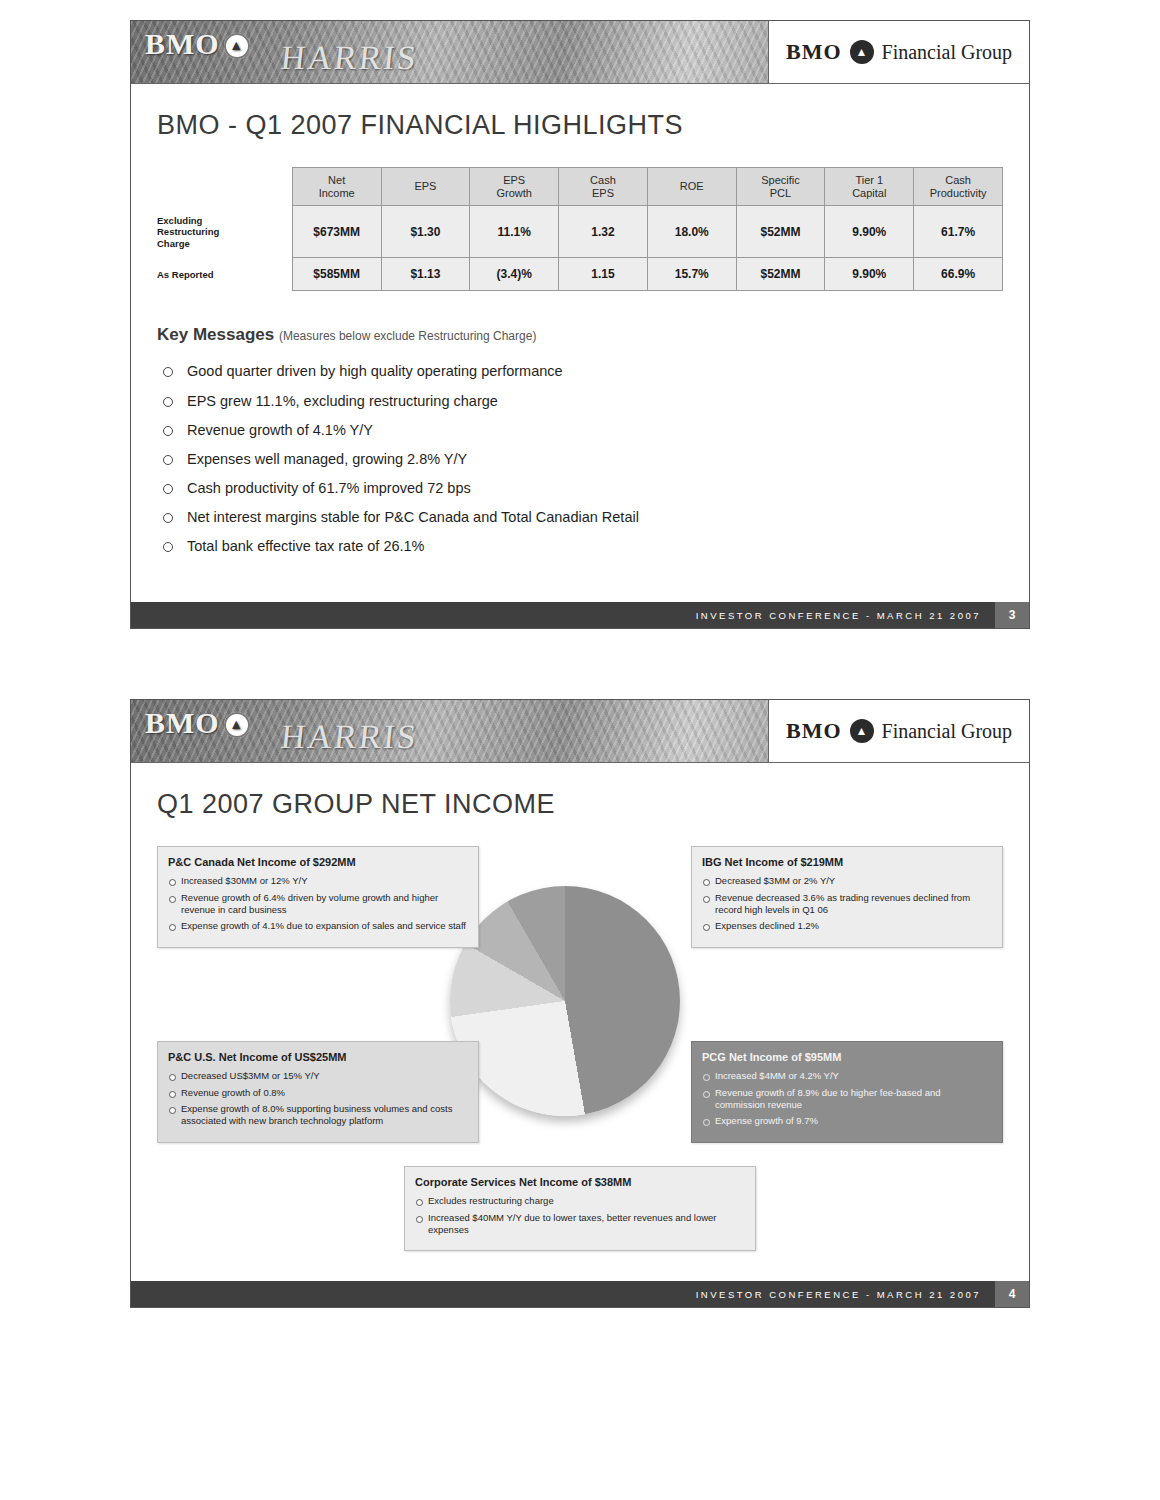BMO▲
HARRIS
BMO ▲ Financial Group
BMO - Q1 2007 FINANCIAL HIGHLIGHTS
| | Net Income | EPS | EPS Growth | Cash EPS | ROE | Specific PCL | Tier 1 Capital | Cash Productivity |
| --- | --- | --- | --- | --- | --- | --- | --- | --- |
| Excluding Restructuring Charge | $673MM | $1.30 | 11.1% | 1.32 | 18.0% | $52MM | 9.90% | 61.7% |
| As Reported | $585MM | $1.13 | (3.4)% | 1.15 | 15.7% | $52MM | 9.90% | 66.9% |
Key Messages (Measures below exclude Restructuring Charge)
Good quarter driven by high quality operating performance
EPS grew 11.1%, excluding restructuring charge
Revenue growth of 4.1% Y/Y
Expenses well managed, growing 2.8% Y/Y
Cash productivity of 61.7% improved 72 bps
Net interest margins stable for P&C Canada and Total Canadian Retail
Total bank effective tax rate of 26.1%
INVESTOR CONFERENCE - MARCH 21 2007 3
BMO▲
HARRIS
BMO ▲ Financial Group
Q1 2007 GROUP NET INCOME
P&C Canada Net Income of $292MM
Increased $30MM or 12% Y/Y
Revenue growth of 6.4% driven by volume growth and higher revenue in card business
Expense growth of 4.1% due to expansion of sales and service staff
IBG Net Income of $219MM
Decreased $3MM or 2% Y/Y
Revenue decreased 3.6% as trading revenues declined from record high levels in Q1 06
Expenses declined 1.2%
P&C U.S. Net Income of US$25MM
Decreased US$3MM or 15% Y/Y
Revenue growth of 0.8%
Expense growth of 8.0% supporting business volumes and costs associated with new branch technology platform
PCG Net Income of $95MM
Increased $4MM or 4.2% Y/Y
Revenue growth of 8.9% due to higher fee-based and commission revenue
Expense growth of 9.7%
Corporate Services Net Income of $38MM
Excludes restructuring charge
Increased $40MM Y/Y due to lower taxes, better revenues and lower expenses
INVESTOR CONFERENCE - MARCH 21 2007 4